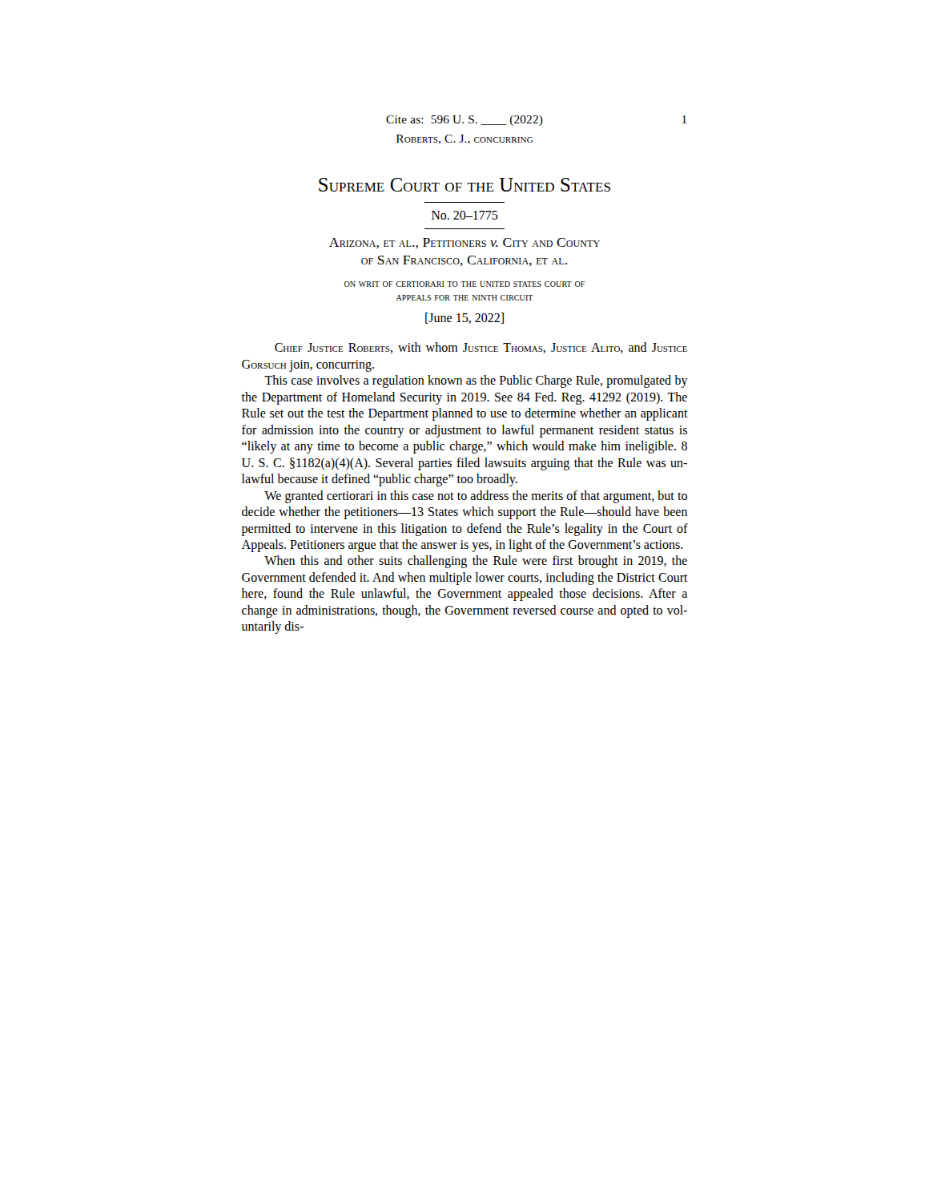Cite as: 596 U. S. ____ (2022) 1
Roberts, C. J., concurring
Supreme Court of the United States
No. 20–1775
Arizona, et al., Petitioners v. City and County
of San Francisco, California, et al.
on writ of certiorari to the united states court of
appeals for the ninth circuit
[June 15, 2022]
Chief Justice Roberts, with whom Justice Thomas, Justice Alito, and Justice Gorsuch join, concurring.
This case involves a regulation known as the Public Charge Rule, promulgated by the Department of Homeland Security in 2019. See 84 Fed. Reg. 41292 (2019). The Rule set out the test the Department planned to use to determine whether an applicant for admission into the country or adjustment to lawful permanent resident status is “likely at any time to become a public charge,” which would make him ineligible. 8 U. S. C. §1182(a)(4)(A). Several parties filed lawsuits arguing that the Rule was unlawful because it defined “public charge” too broadly.
We granted certiorari in this case not to address the merits of that argument, but to decide whether the petitioners—13 States which support the Rule—should have been permitted to intervene in this litigation to defend the Rule’s legality in the Court of Appeals. Petitioners argue that the answer is yes, in light of the Government’s actions.
When this and other suits challenging the Rule were first brought in 2019, the Government defended it. And when multiple lower courts, including the District Court here, found the Rule unlawful, the Government appealed those decisions. After a change in administrations, though, the Government reversed course and opted to voluntarily dis-